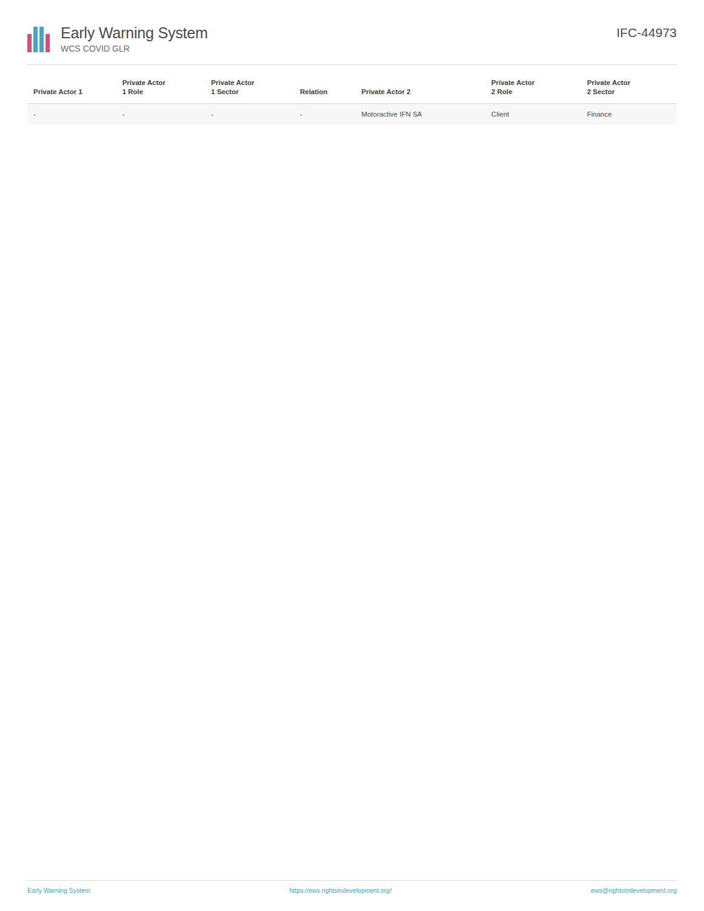Early Warning System
WCS COVID GLR
IFC-44973
| Private Actor 1 | Private Actor 1 Role | Private Actor 1 Sector | Relation | Private Actor 2 | Private Actor 2 Role | Private Actor 2 Sector |
| --- | --- | --- | --- | --- | --- | --- |
| - | - | - | - | Motoractive IFN SA | Client | Finance |
Early Warning System https://ews.rightsindevelopment.org/ ews@rightsindevelopment.org